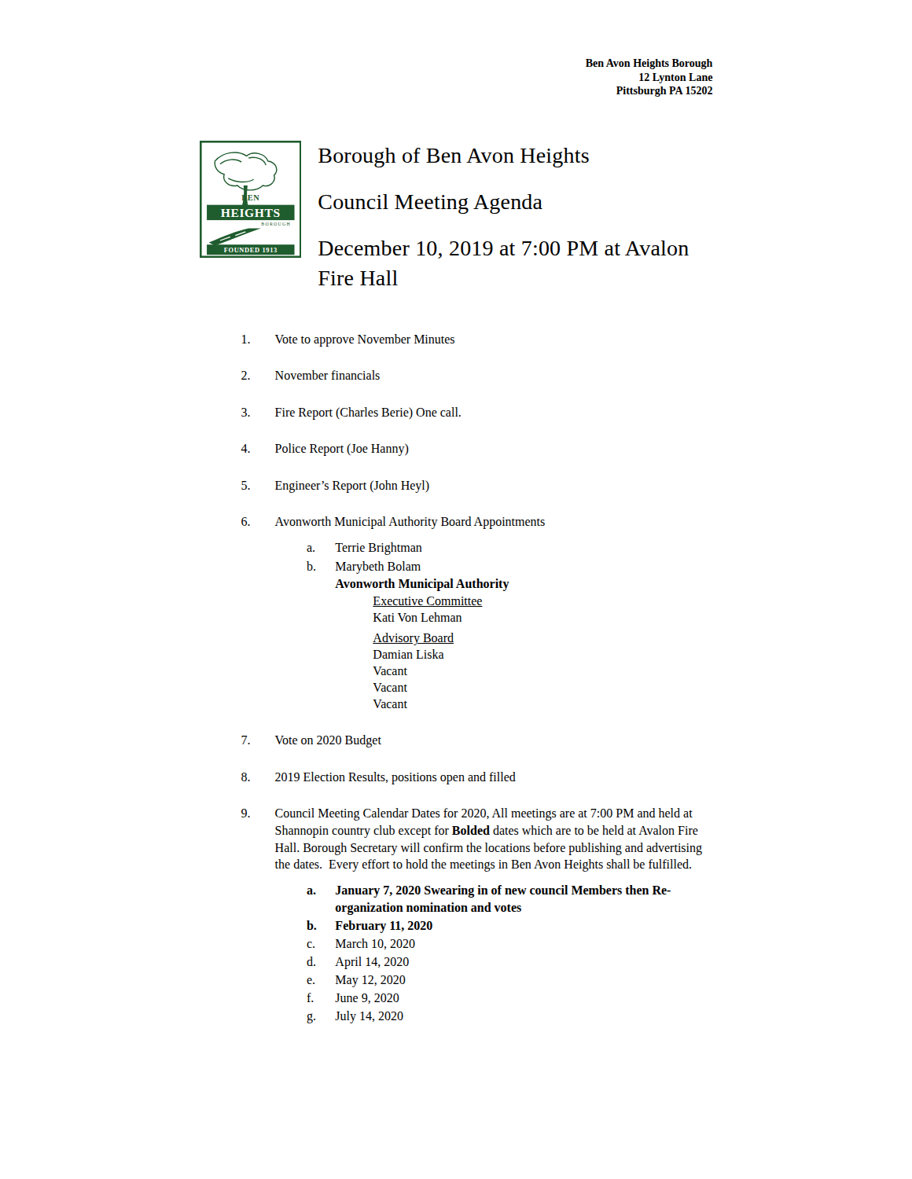Ben Avon Heights Borough
12 Lynton Lane
Pittsburgh PA 15202
BEN HEIGHTS BOROUGH FOUNDED 1913
Borough of Ben Avon Heights
Council Meeting Agenda
December 10, 2019 at 7:00 PM at Avalon Fire Hall
Vote to approve November Minutes
November financials
Fire Report (Charles Berie) One call.
Police Report (Joe Hanny)
Engineer’s Report (John Heyl)
Avonworth Municipal Authority Board Appointments
Terrie Brightman
Marybeth Bolam
Avonworth Municipal Authority
Executive Committee
Kati Von Lehman
Advisory Board
Damian Liska
Vacant
Vacant
Vacant
Vote on 2020 Budget
2019 Election Results, positions open and filled
Council Meeting Calendar Dates for 2020, All meetings are at 7:00 PM and held at Shannopin country club except for Bolded dates which are to be held at Avalon Fire Hall. Borough Secretary will confirm the locations before publishing and advertising the dates. Every effort to hold the meetings in Ben Avon Heights shall be fulfilled.
January 7, 2020 Swearing in of new council Members then Re-organization nomination and votes
February 11, 2020
March 10, 2020
April 14, 2020
May 12, 2020
June 9, 2020
July 14, 2020